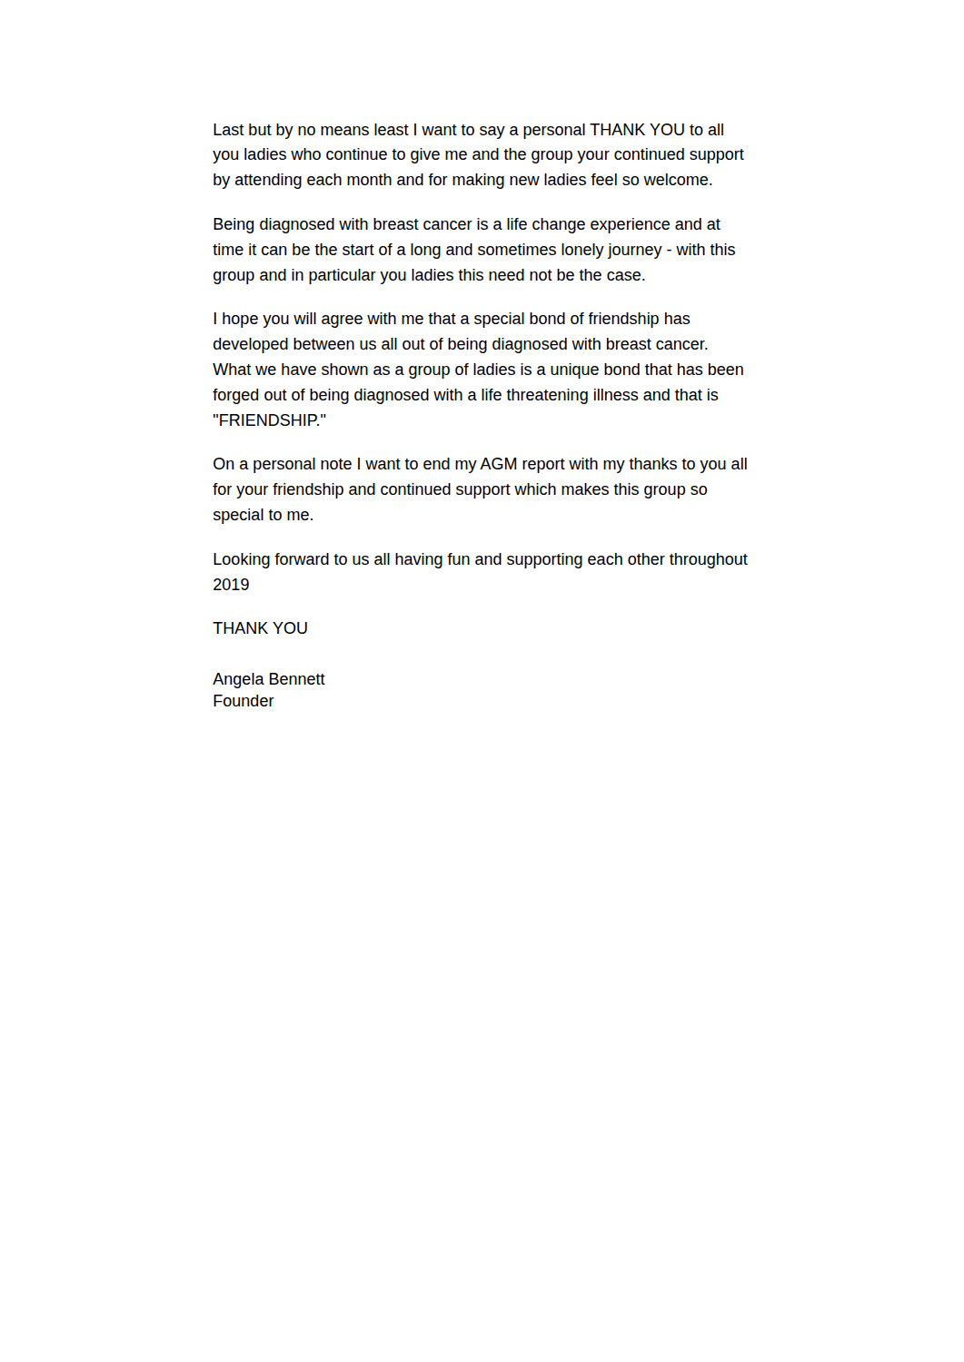Last but by no means least I want to say a personal THANK YOU to all you ladies who continue to give me and the group your continued support by attending each month and for making new ladies feel so welcome.
Being diagnosed with breast cancer is a life change experience and at time it can be the start of a long and sometimes lonely journey - with this group and in particular you ladies this need not be the case.
I hope you will agree with me that a special bond of friendship has developed between us all out of being diagnosed with breast cancer. What we have shown as a group of ladies is a unique bond that has been forged out of being diagnosed with a life threatening illness and that is "FRIENDSHIP."
On a personal note I want to end my AGM report with my thanks to you all for your friendship and continued support which makes this group so special to me.
Looking forward to us all having fun and supporting each other throughout 2019
THANK YOU
Angela Bennett
Founder